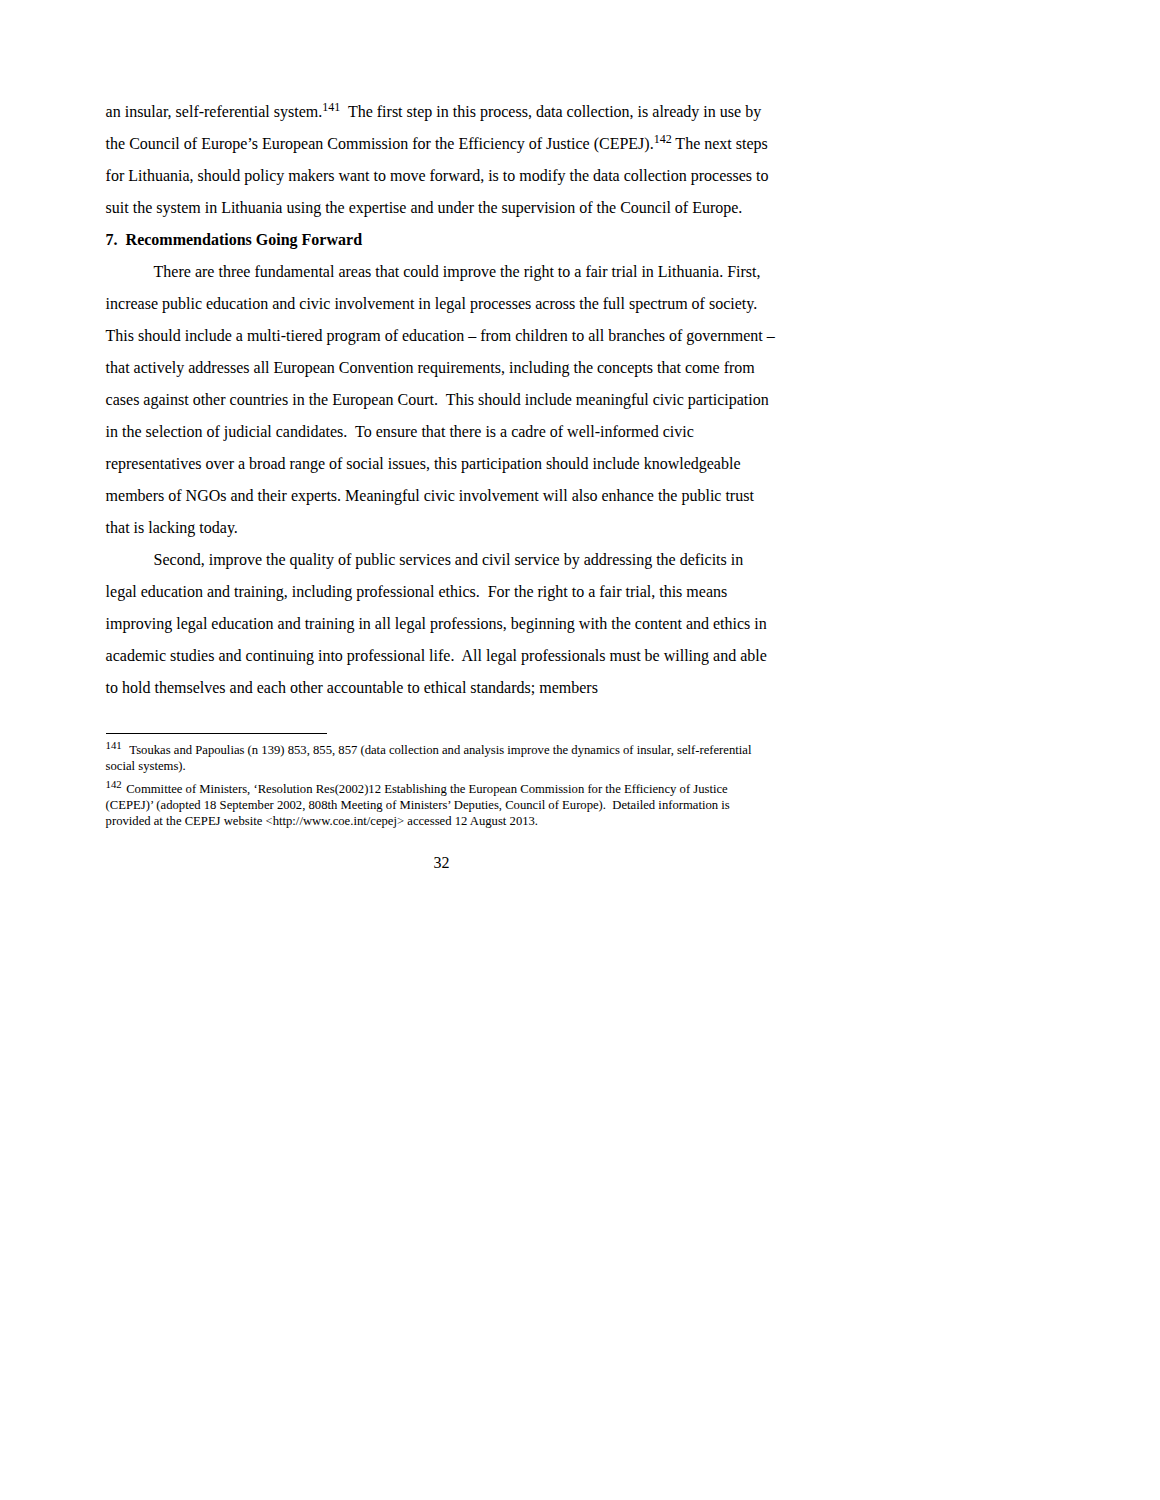an insular, self-referential system.141 The first step in this process, data collection, is already in use by the Council of Europe’s European Commission for the Efficiency of Justice (CEPEJ).142 The next steps for Lithuania, should policy makers want to move forward, is to modify the data collection processes to suit the system in Lithuania using the expertise and under the supervision of the Council of Europe.
7. Recommendations Going Forward
There are three fundamental areas that could improve the right to a fair trial in Lithuania. First, increase public education and civic involvement in legal processes across the full spectrum of society. This should include a multi-tiered program of education – from children to all branches of government – that actively addresses all European Convention requirements, including the concepts that come from cases against other countries in the European Court. This should include meaningful civic participation in the selection of judicial candidates. To ensure that there is a cadre of well-informed civic representatives over a broad range of social issues, this participation should include knowledgeable members of NGOs and their experts. Meaningful civic involvement will also enhance the public trust that is lacking today.
Second, improve the quality of public services and civil service by addressing the deficits in legal education and training, including professional ethics. For the right to a fair trial, this means improving legal education and training in all legal professions, beginning with the content and ethics in academic studies and continuing into professional life. All legal professionals must be willing and able to hold themselves and each other accountable to ethical standards; members
141 Tsoukas and Papoulias (n 139) 853, 855, 857 (data collection and analysis improve the dynamics of insular, self-referential social systems).
142 Committee of Ministers, ‘Resolution Res(2002)12 Establishing the European Commission for the Efficiency of Justice (CEPEJ)’ (adopted 18 September 2002, 808th Meeting of Ministers’ Deputies, Council of Europe). Detailed information is provided at the CEPEJ website <http://www.coe.int/cepej> accessed 12 August 2013.
32